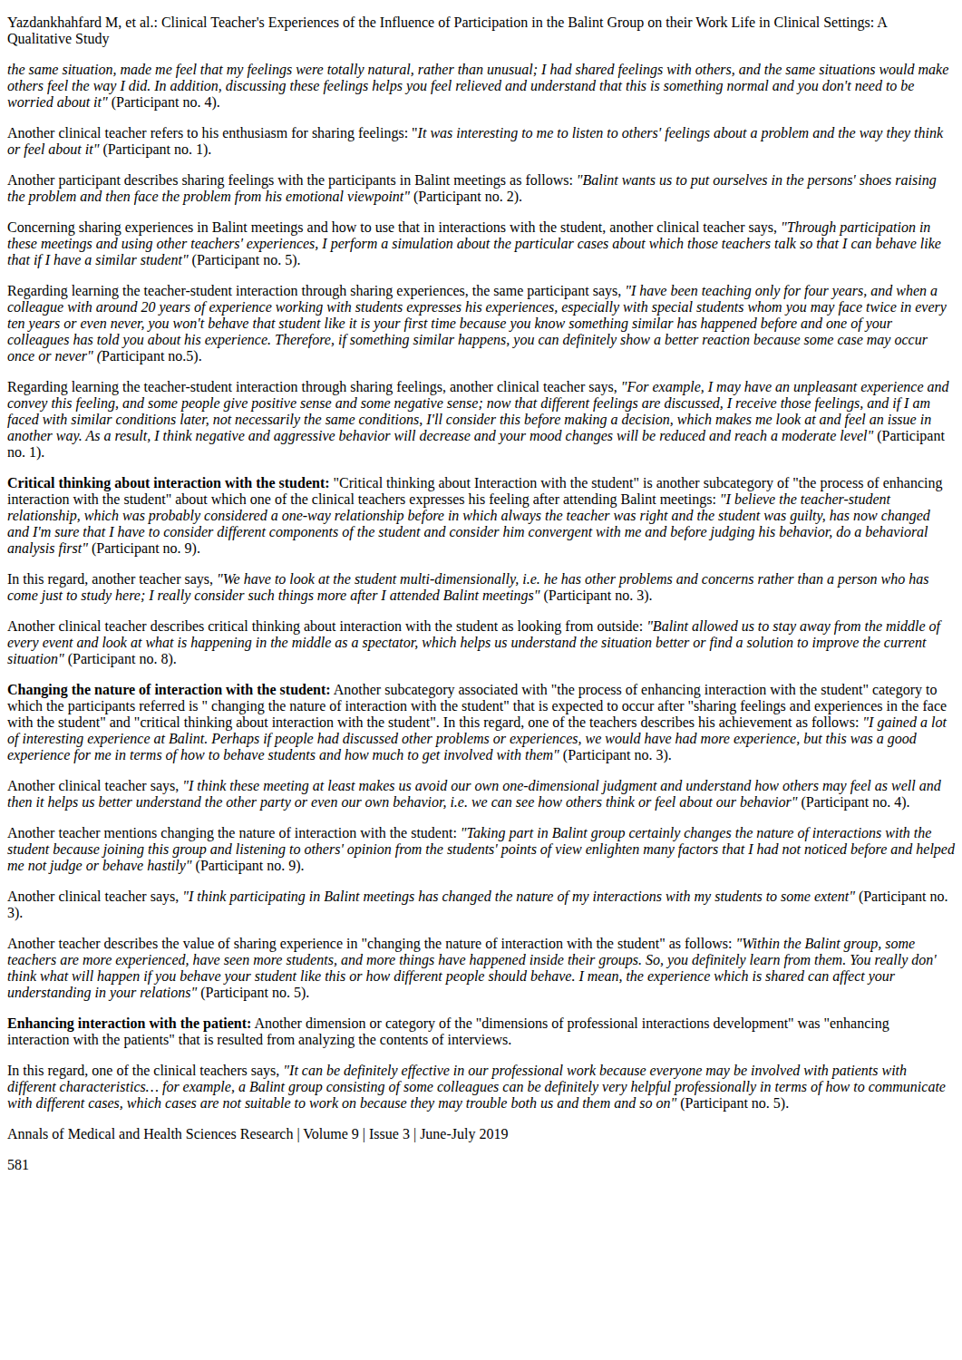Yazdankhahfard M, et al.: Clinical Teacher's Experiences of the Influence of Participation in the Balint Group on their Work Life in Clinical Settings: A Qualitative Study
the same situation, made me feel that my feelings were totally natural, rather than unusual; I had shared feelings with others, and the same situations would make others feel the way I did. In addition, discussing these feelings helps you feel relieved and understand that this is something normal and you don't need to be worried about it" (Participant no. 4).
Another clinical teacher refers to his enthusiasm for sharing feelings: "It was interesting to me to listen to others' feelings about a problem and the way they think or feel about it" (Participant no. 1).
Another participant describes sharing feelings with the participants in Balint meetings as follows: "Balint wants us to put ourselves in the persons' shoes raising the problem and then face the problem from his emotional viewpoint" (Participant no. 2).
Concerning sharing experiences in Balint meetings and how to use that in interactions with the student, another clinical teacher says, "Through participation in these meetings and using other teachers' experiences, I perform a simulation about the particular cases about which those teachers talk so that I can behave like that if I have a similar student" (Participant no. 5).
Regarding learning the teacher-student interaction through sharing experiences, the same participant says, "I have been teaching only for four years, and when a colleague with around 20 years of experience working with students expresses his experiences, especially with special students whom you may face twice in every ten years or even never, you won't behave that student like it is your first time because you know something similar has happened before and one of your colleagues has told you about his experience. Therefore, if something similar happens, you can definitely show a better reaction because some case may occur once or never" (Participant no.5).
Regarding learning the teacher-student interaction through sharing feelings, another clinical teacher says, "For example, I may have an unpleasant experience and convey this feeling, and some people give positive sense and some negative sense; now that different feelings are discussed, I receive those feelings, and if I am faced with similar conditions later, not necessarily the same conditions, I'll consider this before making a decision, which makes me look at and feel an issue in another way. As a result, I think negative and aggressive behavior will decrease and your mood changes will be reduced and reach a moderate level" (Participant no. 1).
Critical thinking about interaction with the student: "Critical thinking about Interaction with the student" is another subcategory of "the process of enhancing interaction with the student" about which one of the clinical teachers expresses his feeling after attending Balint meetings: "I believe the teacher-student relationship, which was probably considered a one-way relationship before in which always the teacher was right and the student was guilty, has now changed and I'm sure that I have to consider different components of the student and consider him convergent with me and before judging his behavior, do a behavioral analysis first" (Participant no. 9).
In this regard, another teacher says, "We have to look at the student multi-dimensionally, i.e. he has other problems and concerns rather than a person who has come just to study here; I really consider such things more after I attended Balint meetings" (Participant no. 3).
Another clinical teacher describes critical thinking about interaction with the student as looking from outside: "Balint allowed us to stay away from the middle of every event and look at what is happening in the middle as a spectator, which helps us understand the situation better or find a solution to improve the current situation" (Participant no. 8).
Changing the nature of interaction with the student: Another subcategory associated with "the process of enhancing interaction with the student" category to which the participants referred is " changing the nature of interaction with the student" that is expected to occur after "sharing feelings and experiences in the face with the student" and "critical thinking about interaction with the student". In this regard, one of the teachers describes his achievement as follows: "I gained a lot of interesting experience at Balint. Perhaps if people had discussed other problems or experiences, we would have had more experience, but this was a good experience for me in terms of how to behave students and how much to get involved with them" (Participant no. 3).
Another clinical teacher says, "I think these meeting at least makes us avoid our own one-dimensional judgment and understand how others may feel as well and then it helps us better understand the other party or even our own behavior, i.e. we can see how others think or feel about our behavior" (Participant no. 4).
Another teacher mentions changing the nature of interaction with the student: "Taking part in Balint group certainly changes the nature of interactions with the student because joining this group and listening to others' opinion from the students' points of view enlighten many factors that I had not noticed before and helped me not judge or behave hastily" (Participant no. 9).
Another clinical teacher says, "I think participating in Balint meetings has changed the nature of my interactions with my students to some extent" (Participant no. 3).
Another teacher describes the value of sharing experience in "changing the nature of interaction with the student" as follows: "Within the Balint group, some teachers are more experienced, have seen more students, and more things have happened inside their groups. So, you definitely learn from them. You really don' think what will happen if you behave your student like this or how different people should behave. I mean, the experience which is shared can affect your understanding in your relations" (Participant no. 5).
Enhancing interaction with the patient: Another dimension or category of the "dimensions of professional interactions development" was "enhancing interaction with the patients" that is resulted from analyzing the contents of interviews.
In this regard, one of the clinical teachers says, "It can be definitely effective in our professional work because everyone may be involved with patients with different characteristics… for example, a Balint group consisting of some colleagues can be definitely very helpful professionally in terms of how to communicate with different cases, which cases are not suitable to work on because they may trouble both us and them and so on" (Participant no. 5).
Annals of Medical and Health Sciences Research | Volume 9 | Issue 3 | June-July 2019
581